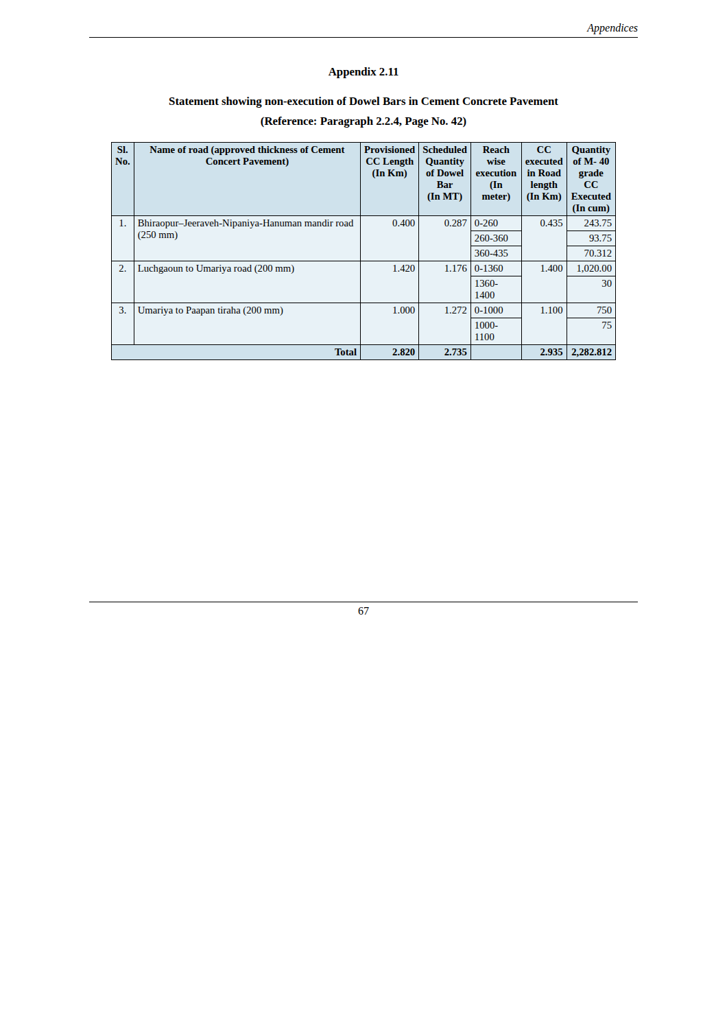Appendices
Appendix 2.11
Statement showing non-execution of Dowel Bars in Cement Concrete Pavement
(Reference: Paragraph 2.2.4, Page No. 42)
| Sl. No. | Name of road (approved thickness of Cement Concert Pavement) | Provisioned CC Length (In Km) | Scheduled Quantity of Dowel Bar (In MT) | Reach wise execution (In meter) | CC executed in Road length (In Km) | Quantity of M- 40 grade CC Executed (In cum) |
| --- | --- | --- | --- | --- | --- | --- |
| 1. | Bhiraopur–Jeeraveh-Nipaniya-Hanuman mandir road (250 mm) | 0.400 | 0.287 | 0-260 | 0.435 | 243.75 |
| 260-360 | 93.75 |
| 360-435 | 70.312 |
| 2. | Luchgaoun to Umariya road (200 mm) | 1.420 | 1.176 | 0-1360 | 1.400 | 1,020.00 |
| 1360-1400 | 30 |
| 3. | Umariya to Paapan tiraha (200 mm) | 1.000 | 1.272 | 0-1000 | 1.100 | 750 |
| 1000-1100 | 75 |
| Total | 2.820 | 2.735 | | 2.935 | 2,282.812 |
67